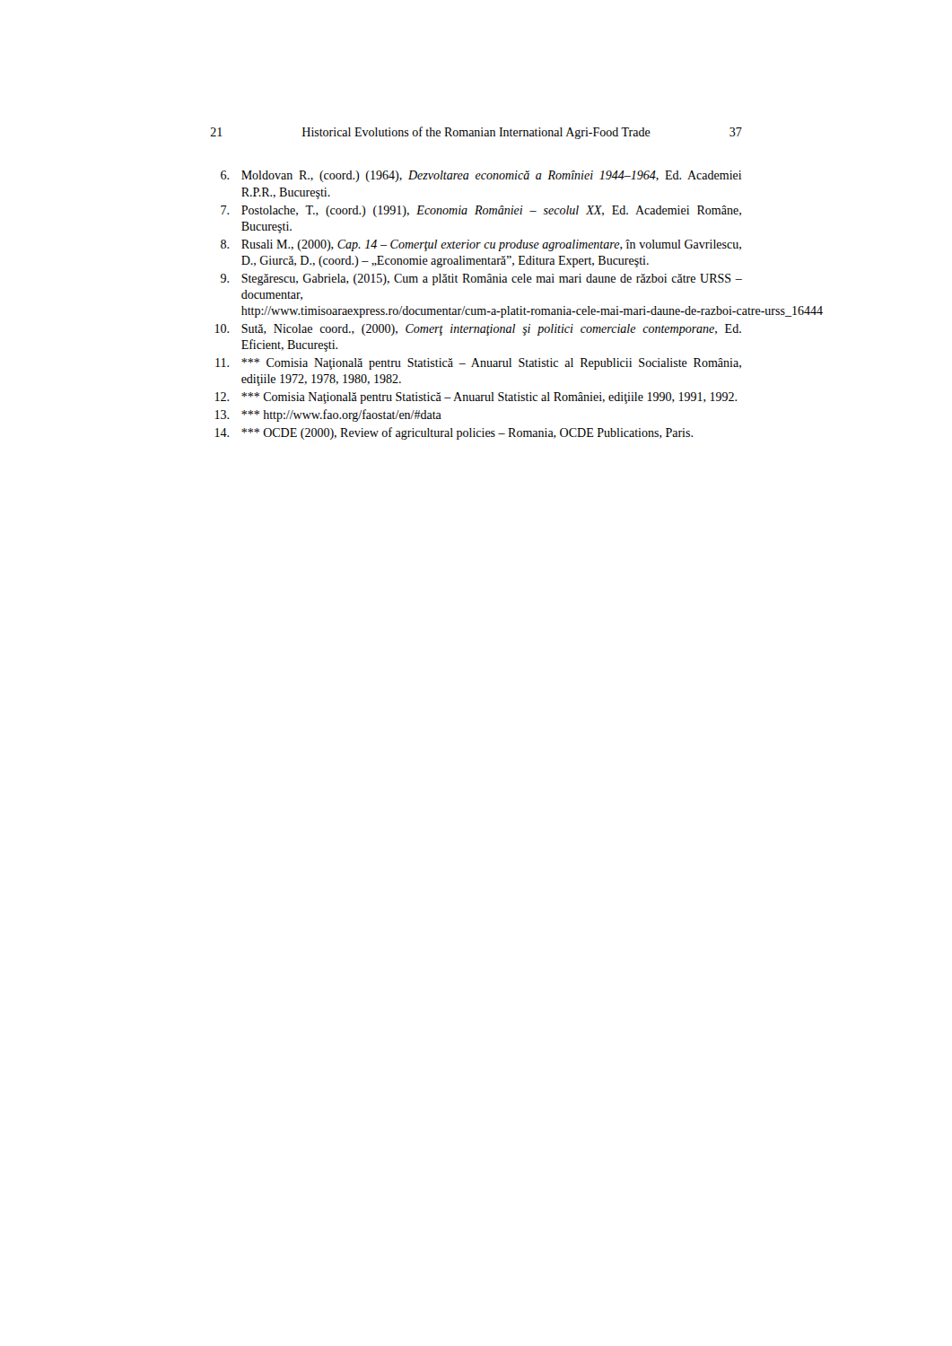21 Historical Evolutions of the Romanian International Agri-Food Trade 37
6. Moldovan R., (coord.) (1964), Dezvoltarea economică a Romîniei 1944–1964, Ed. Academiei R.P.R., Bucureşti.
7. Postolache, T., (coord.) (1991), Economia României – secolul XX, Ed. Academiei Române, Bucureşti.
8. Rusali M., (2000), Cap. 14 – Comerţul exterior cu produse agroalimentare, în volumul Gavrilescu, D., Giurcă, D., (coord.) – „Economie agroalimentară”, Editura Expert, Bucureşti.
9. Stegărescu, Gabriela, (2015), Cum a plătit România cele mai mari daune de război către URSS – documentar, http://www.timisoaraexpress.ro/documentar/cum-a-platit-romania-cele-mai-mari-daune-de-razboi-catre-urss_16444
10. Sută, Nicolae coord., (2000), Comerţ internaţional şi politici comerciale contemporane, Ed. Eficient, Bucureşti.
11.*** Comisia Naţională pentru Statistică – Anuarul Statistic al Republicii Socialiste România, ediţiile 1972, 1978, 1980, 1982.
12.*** Comisia Naţională pentru Statistică – Anuarul Statistic al României, ediţiile 1990, 1991, 1992.
13.*** http://www.fao.org/faostat/en/#data
14.*** OCDE (2000), Review of agricultural policies – Romania, OCDE Publications, Paris.